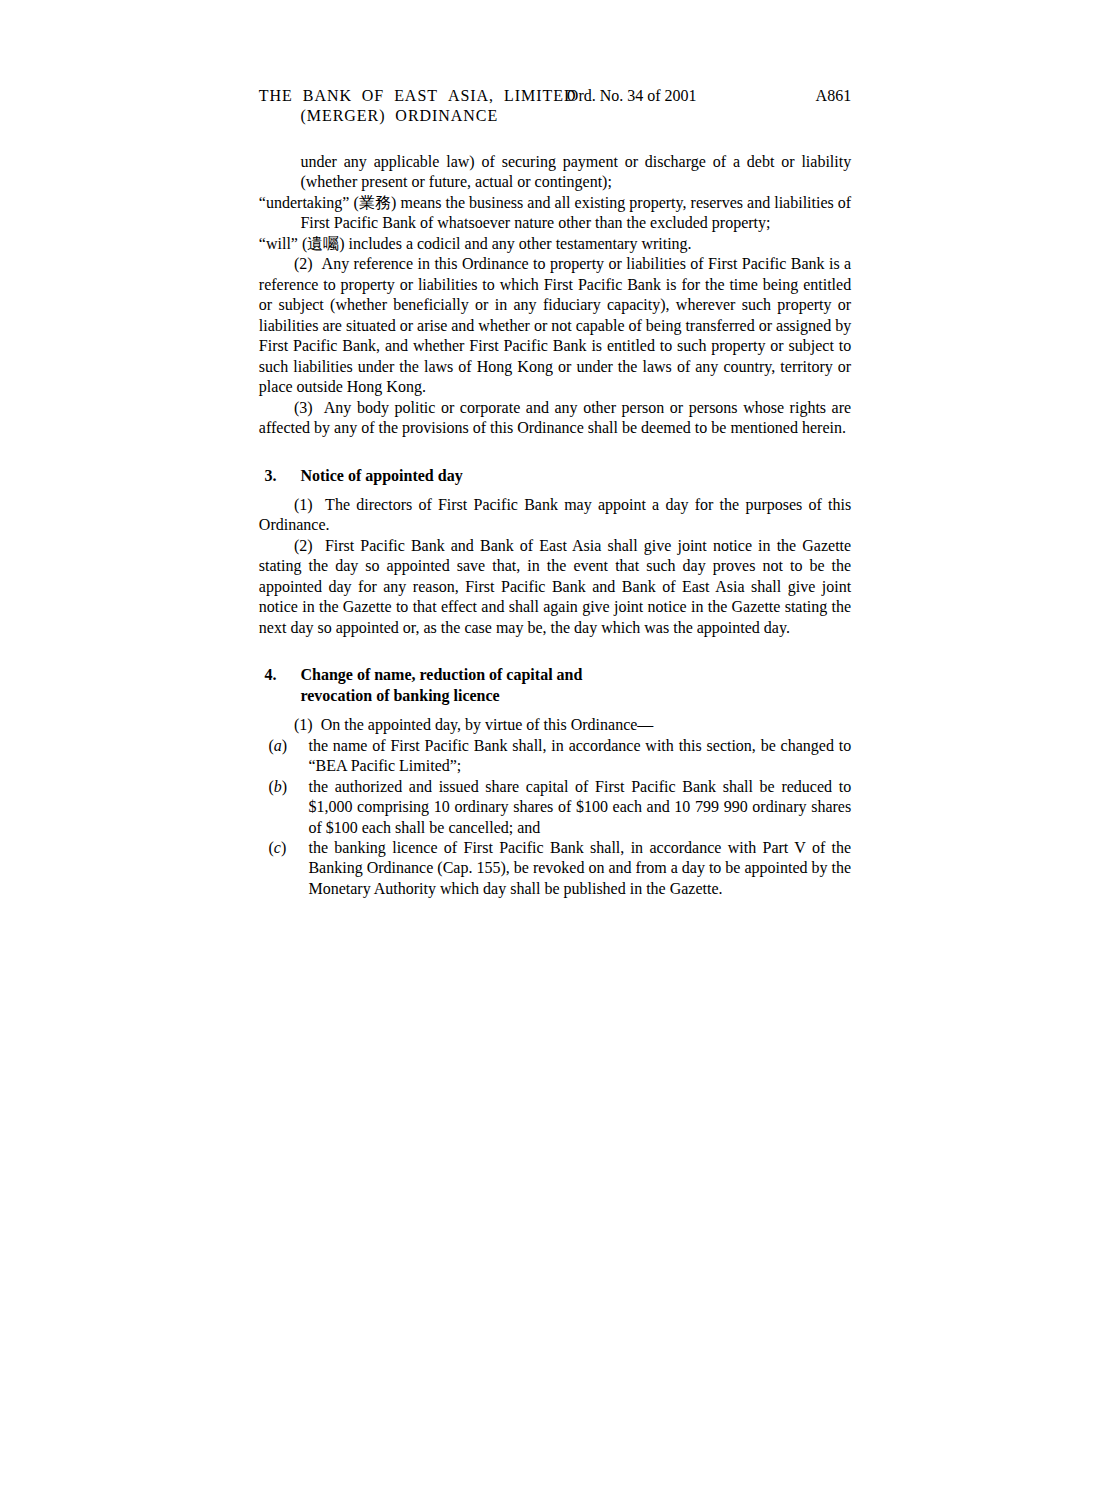THE BANK OF EAST ASIA, LIMITED (MERGER) ORDINANCE
Ord. No. 34 of 2001
A861
under any applicable law) of securing payment or discharge of a debt or liability (whether present or future, actual or contingent);
“undertaking” (業務) means the business and all existing property, reserves and liabilities of First Pacific Bank of whatsoever nature other than the excluded property;
“will” (遺囑) includes a codicil and any other testamentary writing.
(2) Any reference in this Ordinance to property or liabilities of First Pacific Bank is a reference to property or liabilities to which First Pacific Bank is for the time being entitled or subject (whether beneficially or in any fiduciary capacity), wherever such property or liabilities are situated or arise and whether or not capable of being transferred or assigned by First Pacific Bank, and whether First Pacific Bank is entitled to such property or subject to such liabilities under the laws of Hong Kong or under the laws of any country, territory or place outside Hong Kong.
(3) Any body politic or corporate and any other person or persons whose rights are affected by any of the provisions of this Ordinance shall be deemed to be mentioned herein.
3. Notice of appointed day
(1) The directors of First Pacific Bank may appoint a day for the purposes of this Ordinance.
(2) First Pacific Bank and Bank of East Asia shall give joint notice in the Gazette stating the day so appointed save that, in the event that such day proves not to be the appointed day for any reason, First Pacific Bank and Bank of East Asia shall give joint notice in the Gazette to that effect and shall again give joint notice in the Gazette stating the next day so appointed or, as the case may be, the day which was the appointed day.
4. Change of name, reduction of capital and
revocation of banking licence
(1) On the appointed day, by virtue of this Ordinance—
(a) the name of First Pacific Bank shall, in accordance with this section, be changed to “BEA Pacific Limited”;
(b) the authorized and issued share capital of First Pacific Bank shall be reduced to $1,000 comprising 10 ordinary shares of $100 each and 10 799 990 ordinary shares of $100 each shall be cancelled; and
(c) the banking licence of First Pacific Bank shall, in accordance with Part V of the Banking Ordinance (Cap. 155), be revoked on and from a day to be appointed by the Monetary Authority which day shall be published in the Gazette.